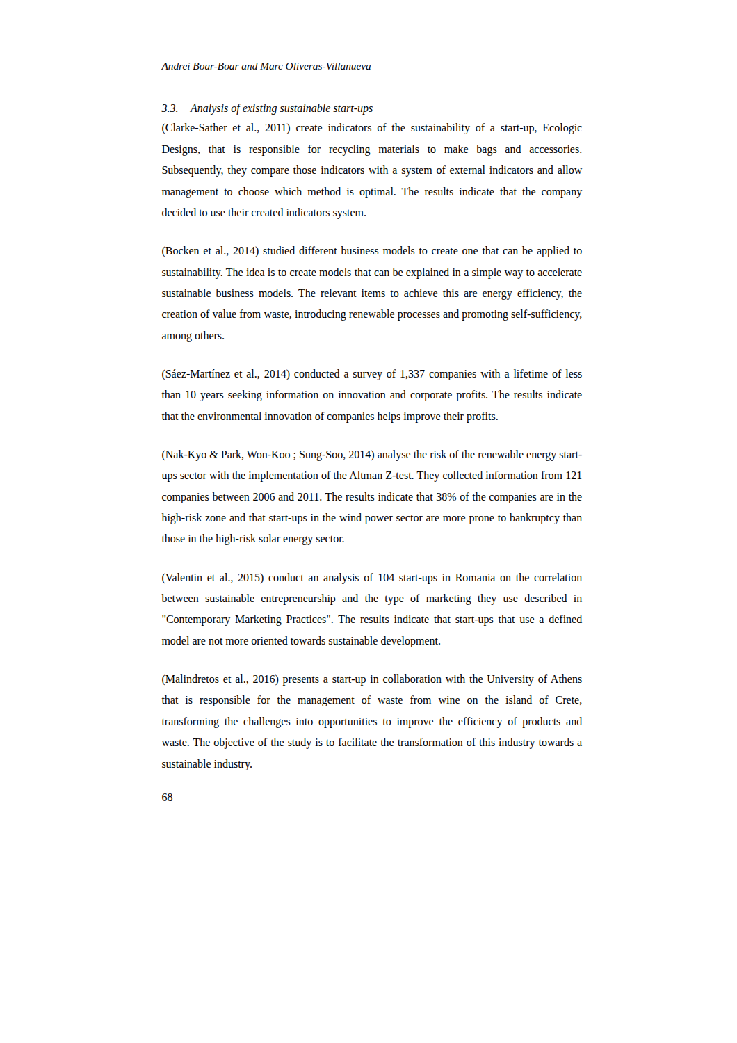Andrei Boar-Boar and Marc Oliveras-Villanueva
3.3. Analysis of existing sustainable start-ups
(Clarke-Sather et al., 2011) create indicators of the sustainability of a start-up, Ecologic Designs, that is responsible for recycling materials to make bags and accessories. Subsequently, they compare those indicators with a system of external indicators and allow management to choose which method is optimal. The results indicate that the company decided to use their created indicators system.
(Bocken et al., 2014) studied different business models to create one that can be applied to sustainability. The idea is to create models that can be explained in a simple way to accelerate sustainable business models. The relevant items to achieve this are energy efficiency, the creation of value from waste, introducing renewable processes and promoting self-sufficiency, among others.
(Sáez-Martínez et al., 2014) conducted a survey of 1,337 companies with a lifetime of less than 10 years seeking information on innovation and corporate profits. The results indicate that the environmental innovation of companies helps improve their profits.
(Nak-Kyo & Park, Won-Koo ; Sung-Soo, 2014) analyse the risk of the renewable energy start-ups sector with the implementation of the Altman Z-test. They collected information from 121 companies between 2006 and 2011. The results indicate that 38% of the companies are in the high-risk zone and that start-ups in the wind power sector are more prone to bankruptcy than those in the high-risk solar energy sector.
(Valentin et al., 2015) conduct an analysis of 104 start-ups in Romania on the correlation between sustainable entrepreneurship and the type of marketing they use described in "Contemporary Marketing Practices". The results indicate that start-ups that use a defined model are not more oriented towards sustainable development.
(Malindretos et al., 2016) presents a start-up in collaboration with the University of Athens that is responsible for the management of waste from wine on the island of Crete, transforming the challenges into opportunities to improve the efficiency of products and waste. The objective of the study is to facilitate the transformation of this industry towards a sustainable industry.
68